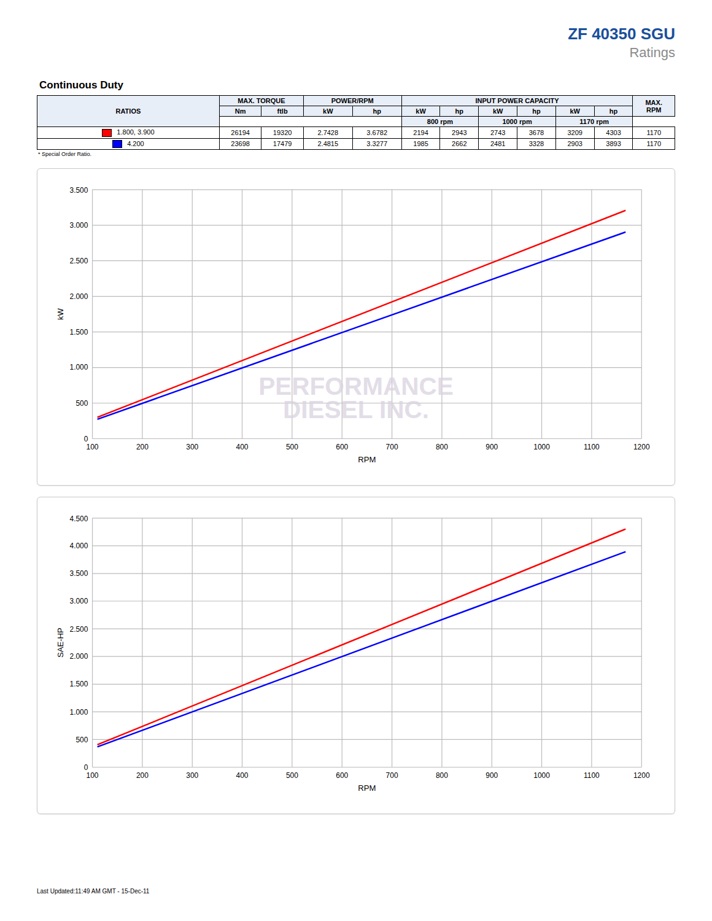ZF 40350 SGU
Ratings
Continuous Duty
| RATIOS | MAX. TORQUE | POWER/RPM | INPUT POWER CAPACITY | MAX. RPM |
| --- | --- | --- | --- | --- |
| Nm | ftlb | kW | hp | kW | hp | kW | hp | kW | hp |
| | | | | 800 rpm | 1000 rpm | 1170 rpm | |
| 1.800, 3.900 | 26194 | 19320 | 2.7428 | 3.6782 | 2194 | 2943 | 2743 | 3678 | 3209 | 4303 | 1170 |
| 4.200 | 23698 | 17479 | 2.4815 | 3.3277 | 1985 | 2662 | 2481 | 3328 | 2903 | 3893 | 1170 |
* Special Order Ratio.
0 500 1.000 1.500 2.000 2.500 3.000 3.500 100 200 300 400 500 600 700 800 900 1000 1100 1200 RPM kW PERFORMANCE DIESEL INC.
0 500 1.000 1.500 2.000 2.500 3.000 3.500 4.000 4.500 100 200 300 400 500 600 700 800 900 1000 1100 1200 RPM SAE-HP
Last Updated:11:49 AM GMT - 15-Dec-11